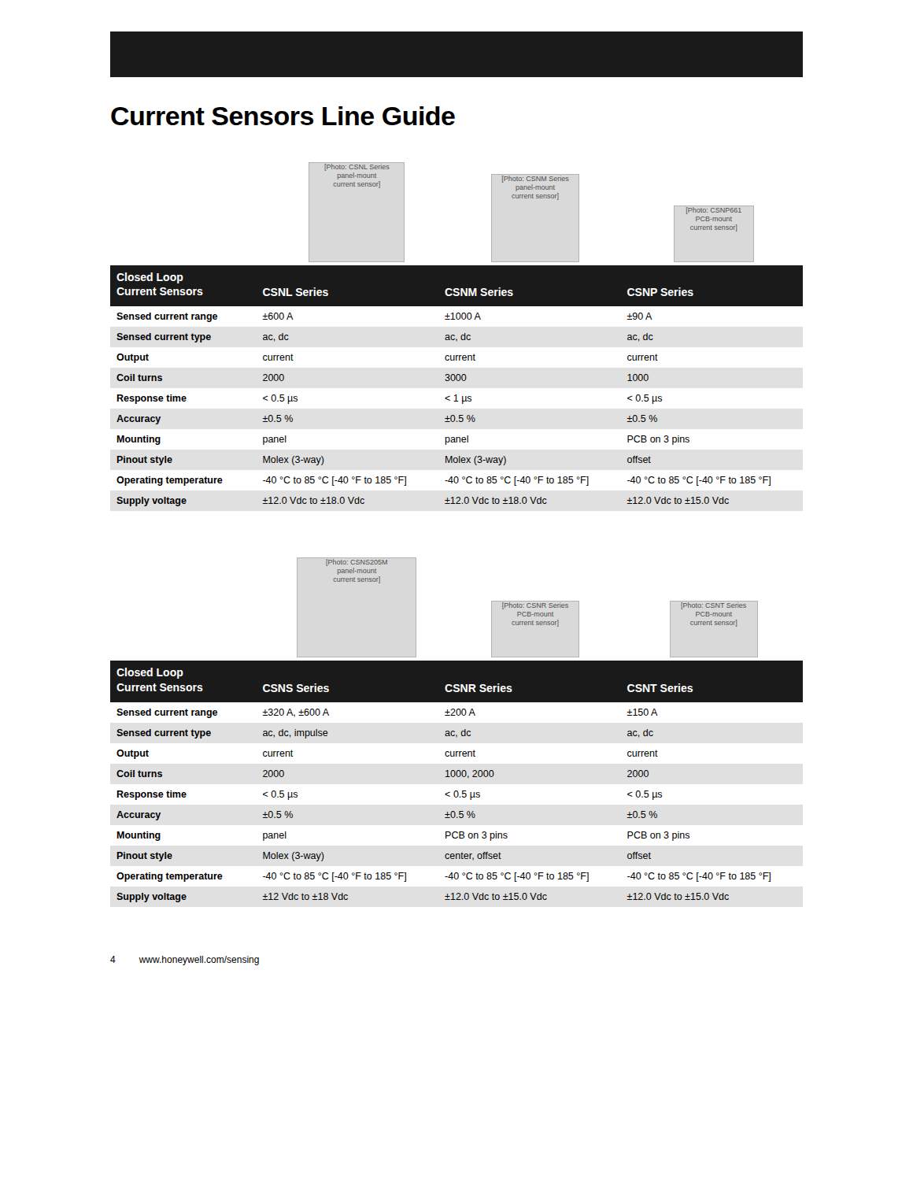Current Sensors Line Guide
[Photo: CSNL Series
panel-mount
current sensor]
[Photo: CSNM Series
panel-mount
current sensor]
[Photo: CSNP661
PCB-mount
current sensor]
| Closed Loop Current Sensors | CSNL Series | CSNM Series | CSNP Series |
| Sensed current range | ±600 A | ±1000 A | ±90 A |
| Sensed current type | ac, dc | ac, dc | ac, dc |
| Output | current | current | current |
| Coil turns | 2000 | 3000 | 1000 |
| Response time | < 0.5 µs | < 1 µs | < 0.5 µs |
| Accuracy | ±0.5 % | ±0.5 % | ±0.5 % |
| Mounting | panel | panel | PCB on 3 pins |
| Pinout style | Molex (3-way) | Molex (3-way) | offset |
| Operating temperature | -40 °C to 85 °C [-40 °F to 185 °F] | -40 °C to 85 °C [-40 °F to 185 °F] | -40 °C to 85 °C [-40 °F to 185 °F] |
| Supply voltage | ±12.0 Vdc to ±18.0 Vdc | ±12.0 Vdc to ±18.0 Vdc | ±12.0 Vdc to ±15.0 Vdc |
[Photo: CSNS205M
panel-mount
current sensor]
[Photo: CSNR Series
PCB-mount
current sensor]
[Photo: CSNT Series
PCB-mount
current sensor]
| Closed Loop Current Sensors | CSNS Series | CSNR Series | CSNT Series |
| Sensed current range | ±320 A, ±600 A | ±200 A | ±150 A |
| Sensed current type | ac, dc, impulse | ac, dc | ac, dc |
| Output | current | current | current |
| Coil turns | 2000 | 1000, 2000 | 2000 |
| Response time | < 0.5 µs | < 0.5 µs | < 0.5 µs |
| Accuracy | ±0.5 % | ±0.5 % | ±0.5 % |
| Mounting | panel | PCB on 3 pins | PCB on 3 pins |
| Pinout style | Molex (3-way) | center, offset | offset |
| Operating temperature | -40 °C to 85 °C [-40 °F to 185 °F] | -40 °C to 85 °C [-40 °F to 185 °F] | -40 °C to 85 °C [-40 °F to 185 °F] |
| Supply voltage | ±12 Vdc to ±18 Vdc | ±12.0 Vdc to ±15.0 Vdc | ±12.0 Vdc to ±15.0 Vdc |
4www.honeywell.com/sensing